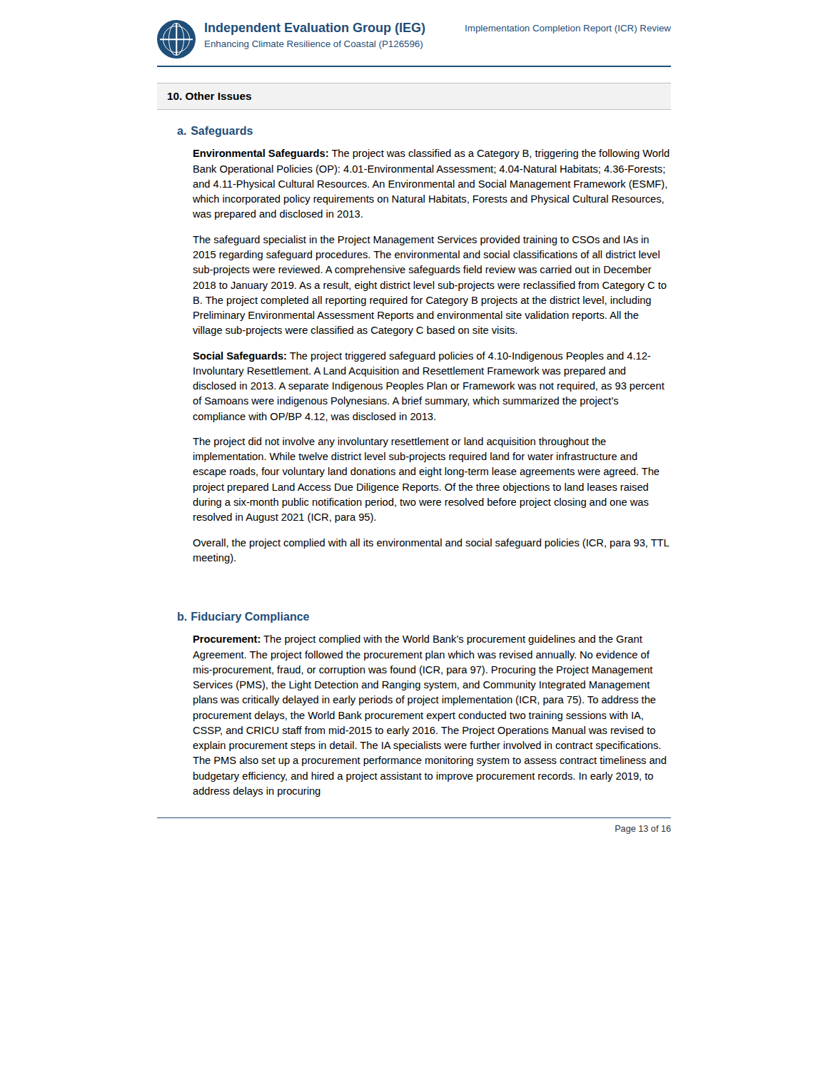Independent Evaluation Group (IEG)
Enhancing Climate Resilience of Coastal (P126596)
Implementation Completion Report (ICR) Review
10. Other Issues
a. Safeguards
Environmental Safeguards: The project was classified as a Category B, triggering the following World Bank Operational Policies (OP): 4.01-Environmental Assessment; 4.04-Natural Habitats; 4.36-Forests; and 4.11-Physical Cultural Resources. An Environmental and Social Management Framework (ESMF), which incorporated policy requirements on Natural Habitats, Forests and Physical Cultural Resources, was prepared and disclosed in 2013.
The safeguard specialist in the Project Management Services provided training to CSOs and IAs in 2015 regarding safeguard procedures. The environmental and social classifications of all district level sub-projects were reviewed. A comprehensive safeguards field review was carried out in December 2018 to January 2019. As a result, eight district level sub-projects were reclassified from Category C to B. The project completed all reporting required for Category B projects at the district level, including Preliminary Environmental Assessment Reports and environmental site validation reports. All the village sub-projects were classified as Category C based on site visits.
Social Safeguards: The project triggered safeguard policies of 4.10-Indigenous Peoples and 4.12-Involuntary Resettlement. A Land Acquisition and Resettlement Framework was prepared and disclosed in 2013. A separate Indigenous Peoples Plan or Framework was not required, as 93 percent of Samoans were indigenous Polynesians. A brief summary, which summarized the project’s compliance with OP/BP 4.12, was disclosed in 2013.
The project did not involve any involuntary resettlement or land acquisition throughout the implementation. While twelve district level sub-projects required land for water infrastructure and escape roads, four voluntary land donations and eight long-term lease agreements were agreed. The project prepared Land Access Due Diligence Reports. Of the three objections to land leases raised during a six-month public notification period, two were resolved before project closing and one was resolved in August 2021 (ICR, para 95).
Overall, the project complied with all its environmental and social safeguard policies (ICR, para 93, TTL meeting).
b. Fiduciary Compliance
Procurement: The project complied with the World Bank’s procurement guidelines and the Grant Agreement. The project followed the procurement plan which was revised annually. No evidence of mis-procurement, fraud, or corruption was found (ICR, para 97). Procuring the Project Management Services (PMS), the Light Detection and Ranging system, and Community Integrated Management plans was critically delayed in early periods of project implementation (ICR, para 75). To address the procurement delays, the World Bank procurement expert conducted two training sessions with IA, CSSP, and CRICU staff from mid-2015 to early 2016. The Project Operations Manual was revised to explain procurement steps in detail. The IA specialists were further involved in contract specifications. The PMS also set up a procurement performance monitoring system to assess contract timeliness and budgetary efficiency, and hired a project assistant to improve procurement records. In early 2019, to address delays in procuring
Page 13 of 16